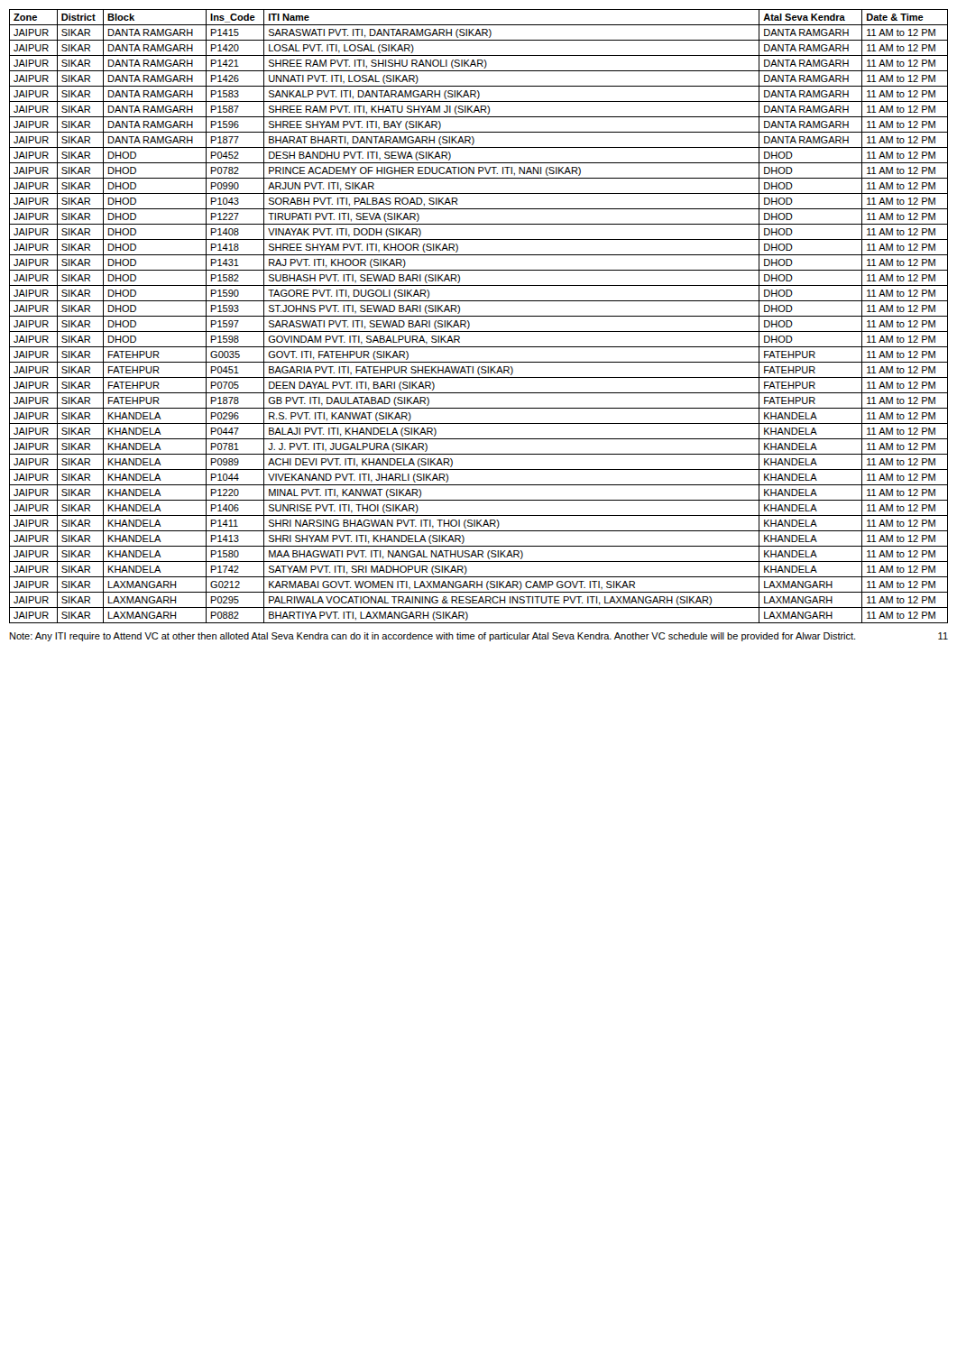| Zone | District | Block | Ins_Code | ITI Name | Atal Seva Kendra | Date & Time |
| --- | --- | --- | --- | --- | --- | --- |
| JAIPUR | SIKAR | DANTA RAMGARH | P1415 | SARASWATI PVT. ITI, DANTARAMGARH (SIKAR) | DANTA RAMGARH | 11 AM to 12 PM |
| JAIPUR | SIKAR | DANTA RAMGARH | P1420 | LOSAL PVT. ITI, LOSAL (SIKAR) | DANTA RAMGARH | 11 AM to 12 PM |
| JAIPUR | SIKAR | DANTA RAMGARH | P1421 | SHREE RAM PVT. ITI, SHISHU RANOLI (SIKAR) | DANTA RAMGARH | 11 AM to 12 PM |
| JAIPUR | SIKAR | DANTA RAMGARH | P1426 | UNNATI PVT. ITI, LOSAL (SIKAR) | DANTA RAMGARH | 11 AM to 12 PM |
| JAIPUR | SIKAR | DANTA RAMGARH | P1583 | SANKALP PVT. ITI, DANTARAMGARH (SIKAR) | DANTA RAMGARH | 11 AM to 12 PM |
| JAIPUR | SIKAR | DANTA RAMGARH | P1587 | SHREE RAM PVT. ITI, KHATU SHYAM JI (SIKAR) | DANTA RAMGARH | 11 AM to 12 PM |
| JAIPUR | SIKAR | DANTA RAMGARH | P1596 | SHREE SHYAM PVT. ITI, BAY (SIKAR) | DANTA RAMGARH | 11 AM to 12 PM |
| JAIPUR | SIKAR | DANTA RAMGARH | P1877 | BHARAT BHARTI, DANTARAMGARH (SIKAR) | DANTA RAMGARH | 11 AM to 12 PM |
| JAIPUR | SIKAR | DHOD | P0452 | DESH BANDHU PVT. ITI, SEWA (SIKAR) | DHOD | 11 AM to 12 PM |
| JAIPUR | SIKAR | DHOD | P0782 | PRINCE ACADEMY OF HIGHER EDUCATION PVT. ITI, NANI (SIKAR) | DHOD | 11 AM to 12 PM |
| JAIPUR | SIKAR | DHOD | P0990 | ARJUN PVT. ITI, SIKAR | DHOD | 11 AM to 12 PM |
| JAIPUR | SIKAR | DHOD | P1043 | SORABH PVT. ITI, PALBAS ROAD, SIKAR | DHOD | 11 AM to 12 PM |
| JAIPUR | SIKAR | DHOD | P1227 | TIRUPATI PVT. ITI, SEVA (SIKAR) | DHOD | 11 AM to 12 PM |
| JAIPUR | SIKAR | DHOD | P1408 | VINAYAK PVT. ITI, DODH (SIKAR) | DHOD | 11 AM to 12 PM |
| JAIPUR | SIKAR | DHOD | P1418 | SHREE SHYAM PVT. ITI, KHOOR (SIKAR) | DHOD | 11 AM to 12 PM |
| JAIPUR | SIKAR | DHOD | P1431 | RAJ PVT. ITI, KHOOR (SIKAR) | DHOD | 11 AM to 12 PM |
| JAIPUR | SIKAR | DHOD | P1582 | SUBHASH PVT. ITI, SEWAD BARI (SIKAR) | DHOD | 11 AM to 12 PM |
| JAIPUR | SIKAR | DHOD | P1590 | TAGORE PVT. ITI, DUGOLI (SIKAR) | DHOD | 11 AM to 12 PM |
| JAIPUR | SIKAR | DHOD | P1593 | ST.JOHNS PVT. ITI, SEWAD BARI (SIKAR) | DHOD | 11 AM to 12 PM |
| JAIPUR | SIKAR | DHOD | P1597 | SARASWATI PVT. ITI, SEWAD BARI (SIKAR) | DHOD | 11 AM to 12 PM |
| JAIPUR | SIKAR | DHOD | P1598 | GOVINDAM PVT. ITI, SABALPURA, SIKAR | DHOD | 11 AM to 12 PM |
| JAIPUR | SIKAR | FATEHPUR | G0035 | GOVT. ITI, FATEHPUR (SIKAR) | FATEHPUR | 11 AM to 12 PM |
| JAIPUR | SIKAR | FATEHPUR | P0451 | BAGARIA PVT. ITI, FATEHPUR SHEKHAWATI (SIKAR) | FATEHPUR | 11 AM to 12 PM |
| JAIPUR | SIKAR | FATEHPUR | P0705 | DEEN DAYAL PVT. ITI, BARI (SIKAR) | FATEHPUR | 11 AM to 12 PM |
| JAIPUR | SIKAR | FATEHPUR | P1878 | GB PVT. ITI, DAULATABAD (SIKAR) | FATEHPUR | 11 AM to 12 PM |
| JAIPUR | SIKAR | KHANDELA | P0296 | R.S. PVT. ITI, KANWAT (SIKAR) | KHANDELA | 11 AM to 12 PM |
| JAIPUR | SIKAR | KHANDELA | P0447 | BALAJI PVT. ITI, KHANDELA (SIKAR) | KHANDELA | 11 AM to 12 PM |
| JAIPUR | SIKAR | KHANDELA | P0781 | J. J. PVT. ITI, JUGALPURA (SIKAR) | KHANDELA | 11 AM to 12 PM |
| JAIPUR | SIKAR | KHANDELA | P0989 | ACHI DEVI PVT. ITI, KHANDELA (SIKAR) | KHANDELA | 11 AM to 12 PM |
| JAIPUR | SIKAR | KHANDELA | P1044 | VIVEKANAND PVT. ITI, JHARLI (SIKAR) | KHANDELA | 11 AM to 12 PM |
| JAIPUR | SIKAR | KHANDELA | P1220 | MINAL PVT. ITI, KANWAT (SIKAR) | KHANDELA | 11 AM to 12 PM |
| JAIPUR | SIKAR | KHANDELA | P1406 | SUNRISE PVT. ITI, THOI (SIKAR) | KHANDELA | 11 AM to 12 PM |
| JAIPUR | SIKAR | KHANDELA | P1411 | SHRI NARSING BHAGWAN PVT. ITI, THOI (SIKAR) | KHANDELA | 11 AM to 12 PM |
| JAIPUR | SIKAR | KHANDELA | P1413 | SHRI SHYAM PVT. ITI, KHANDELA (SIKAR) | KHANDELA | 11 AM to 12 PM |
| JAIPUR | SIKAR | KHANDELA | P1580 | MAA BHAGWATI PVT. ITI, NANGAL NATHUSAR (SIKAR) | KHANDELA | 11 AM to 12 PM |
| JAIPUR | SIKAR | KHANDELA | P1742 | SATYAM PVT. ITI, SRI MADHOPUR (SIKAR) | KHANDELA | 11 AM to 12 PM |
| JAIPUR | SIKAR | LAXMANGARH | G0212 | KARMABAI GOVT. WOMEN ITI, LAXMANGARH (SIKAR) CAMP GOVT. ITI, SIKAR | LAXMANGARH | 11 AM to 12 PM |
| JAIPUR | SIKAR | LAXMANGARH | P0295 | PALRIWALA VOCATIONAL TRAINING & RESEARCH INSTITUTE PVT. ITI, LAXMANGARH (SIKAR) | LAXMANGARH | 11 AM to 12 PM |
| JAIPUR | SIKAR | LAXMANGARH | P0882 | BHARTIYA PVT. ITI, LAXMANGARH (SIKAR) | LAXMANGARH | 11 AM to 12 PM |
Note: Any ITI require to Attend VC at other then alloted Atal Seva Kendra can do it in accordence with time of particular Atal Seva Kendra. Another VC schedule will be provided for Alwar District. 11